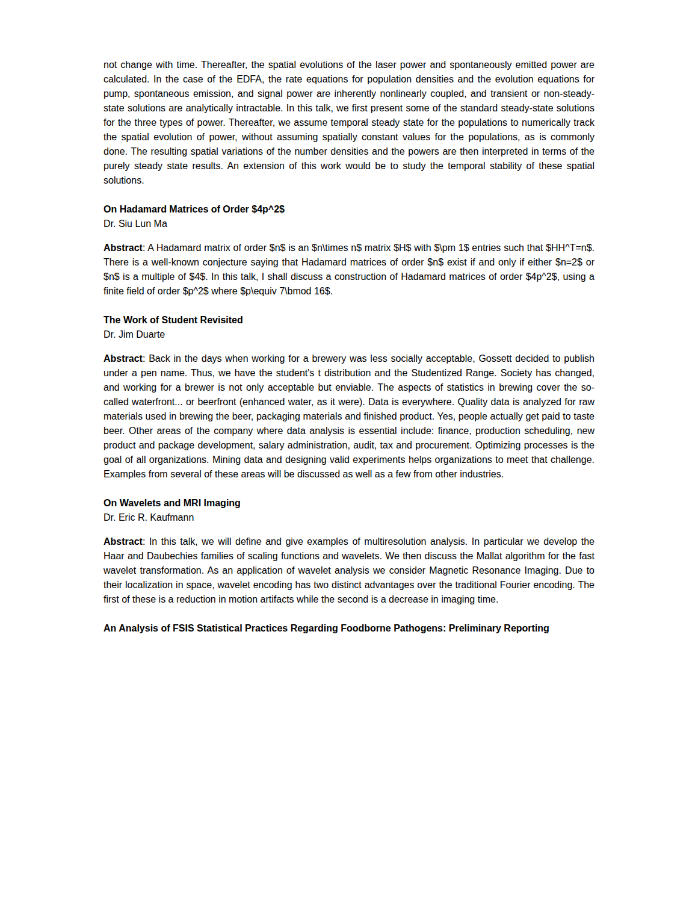not change with time. Thereafter, the spatial evolutions of the laser power and spontaneously emitted power are calculated. In the case of the EDFA, the rate equations for population densities and the evolution equations for pump, spontaneous emission, and signal power are inherently nonlinearly coupled, and transient or non-steady-state solutions are analytically intractable. In this talk, we first present some of the standard steady-state solutions for the three types of power. Thereafter, we assume temporal steady state for the populations to numerically track the spatial evolution of power, without assuming spatially constant values for the populations, as is commonly done. The resulting spatial variations of the number densities and the powers are then interpreted in terms of the purely steady state results. An extension of this work would be to study the temporal stability of these spatial solutions.
On Hadamard Matrices of Order $4p^2$
Dr. Siu Lun Ma
Abstract: A Hadamard matrix of order $n$ is an $n\times n$ matrix $H$ with $\pm 1$ entries such that $HH^T=n$. There is a well-known conjecture saying that Hadamard matrices of order $n$ exist if and only if either $n=2$ or $n$ is a multiple of $4$. In this talk, I shall discuss a construction of Hadamard matrices of order $4p^2$, using a finite field of order $p^2$ where $p\equiv 7\bmod 16$.
The Work of Student Revisited
Dr. Jim Duarte
Abstract: Back in the days when working for a brewery was less socially acceptable, Gossett decided to publish under a pen name. Thus, we have the student's t distribution and the Studentized Range. Society has changed, and working for a brewer is not only acceptable but enviable. The aspects of statistics in brewing cover the so-called waterfront... or beerfront (enhanced water, as it were). Data is everywhere. Quality data is analyzed for raw materials used in brewing the beer, packaging materials and finished product. Yes, people actually get paid to taste beer. Other areas of the company where data analysis is essential include: finance, production scheduling, new product and package development, salary administration, audit, tax and procurement. Optimizing processes is the goal of all organizations. Mining data and designing valid experiments helps organizations to meet that challenge. Examples from several of these areas will be discussed as well as a few from other industries.
On Wavelets and MRI Imaging
Dr. Eric R. Kaufmann
Abstract: In this talk, we will define and give examples of multiresolution analysis. In particular we develop the Haar and Daubechies families of scaling functions and wavelets. We then discuss the Mallat algorithm for the fast wavelet transformation. As an application of wavelet analysis we consider Magnetic Resonance Imaging. Due to their localization in space, wavelet encoding has two distinct advantages over the traditional Fourier encoding. The first of these is a reduction in motion artifacts while the second is a decrease in imaging time.
An Analysis of FSIS Statistical Practices Regarding Foodborne Pathogens: Preliminary Reporting